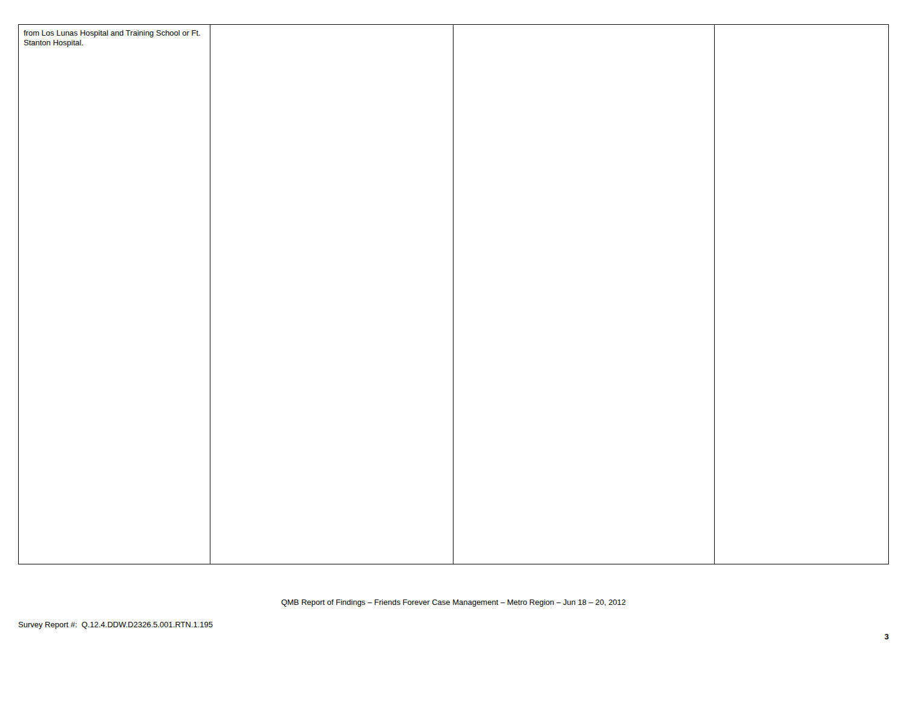| from Los Lunas Hospital and Training School or Ft. Stanton Hospital. | | | |
QMB Report of Findings – Friends Forever Case Management – Metro Region – Jun 18 – 20, 2012
Survey Report #: Q.12.4.DDW.D2326.5.001.RTN.1.195
3